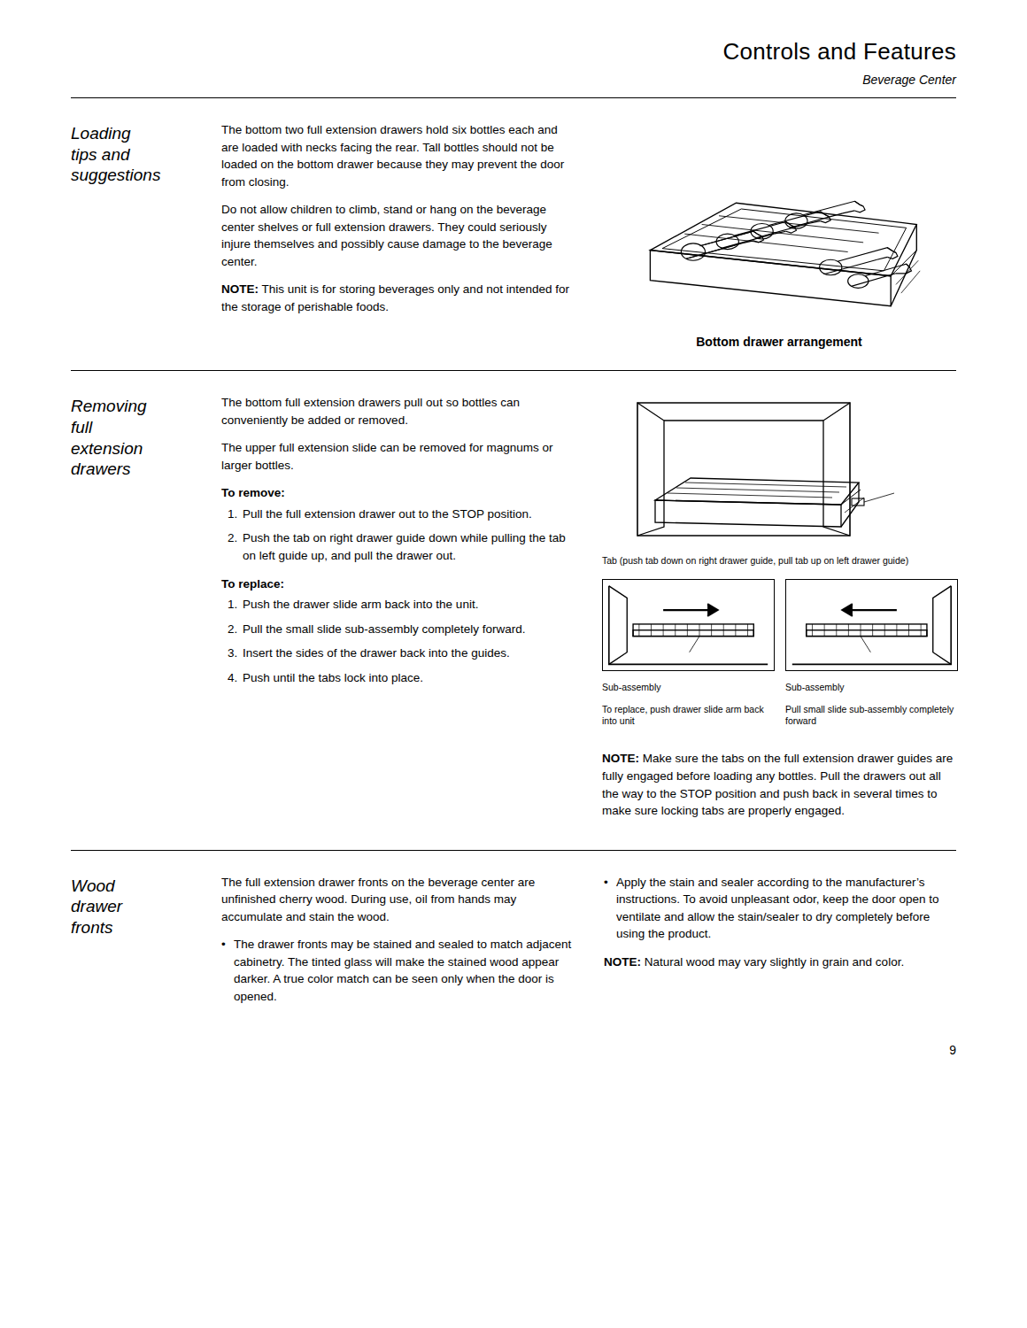Controls and Features
Beverage Center
Loading
tips and
suggestions
The bottom two full extension drawers hold six bottles each and are loaded with necks facing the rear. Tall bottles should not be loaded on the bottom drawer because they may prevent the door from closing.
Do not allow children to climb, stand or hang on the beverage center shelves or full extension drawers. They could seriously injure themselves and possibly cause damage to the beverage center.
NOTE: This unit is for storing beverages only and not intended for the storage of perishable foods.
Bottom drawer arrangement
Removing
full
extension
drawers
The bottom full extension drawers pull out so bottles can conveniently be added or removed.
The upper full extension slide can be removed for magnums or larger bottles.
To remove:
Pull the full extension drawer out to the STOP position.
Push the tab on right drawer guide down while pulling the tab on left guide up, and pull the drawer out.
To replace:
Push the drawer slide arm back into the unit.
Pull the small slide sub-assembly completely forward.
Insert the sides of the drawer back into the guides.
Push until the tabs lock into place.
Tab (push tab down on right drawer guide, pull tab up on left drawer guide)
Sub-assembly
To replace, push drawer slide arm back into unit
Sub-assembly
Pull small slide sub-assembly completely forward
NOTE: Make sure the tabs on the full extension drawer guides are fully engaged before loading any bottles. Pull the drawers out all the way to the STOP position and push back in several times to make sure locking tabs are properly engaged.
Wood
drawer
fronts
The full extension drawer fronts on the beverage center are unfinished cherry wood. During use, oil from hands may accumulate and stain the wood.
The drawer fronts may be stained and sealed to match adjacent cabinetry. The tinted glass will make the stained wood appear darker. A true color match can be seen only when the door is opened.
Apply the stain and sealer according to the manufacturer’s instructions. To avoid unpleasant odor, keep the door open to ventilate and allow the stain/sealer to dry completely before using the product.
NOTE: Natural wood may vary slightly in grain and color.
9